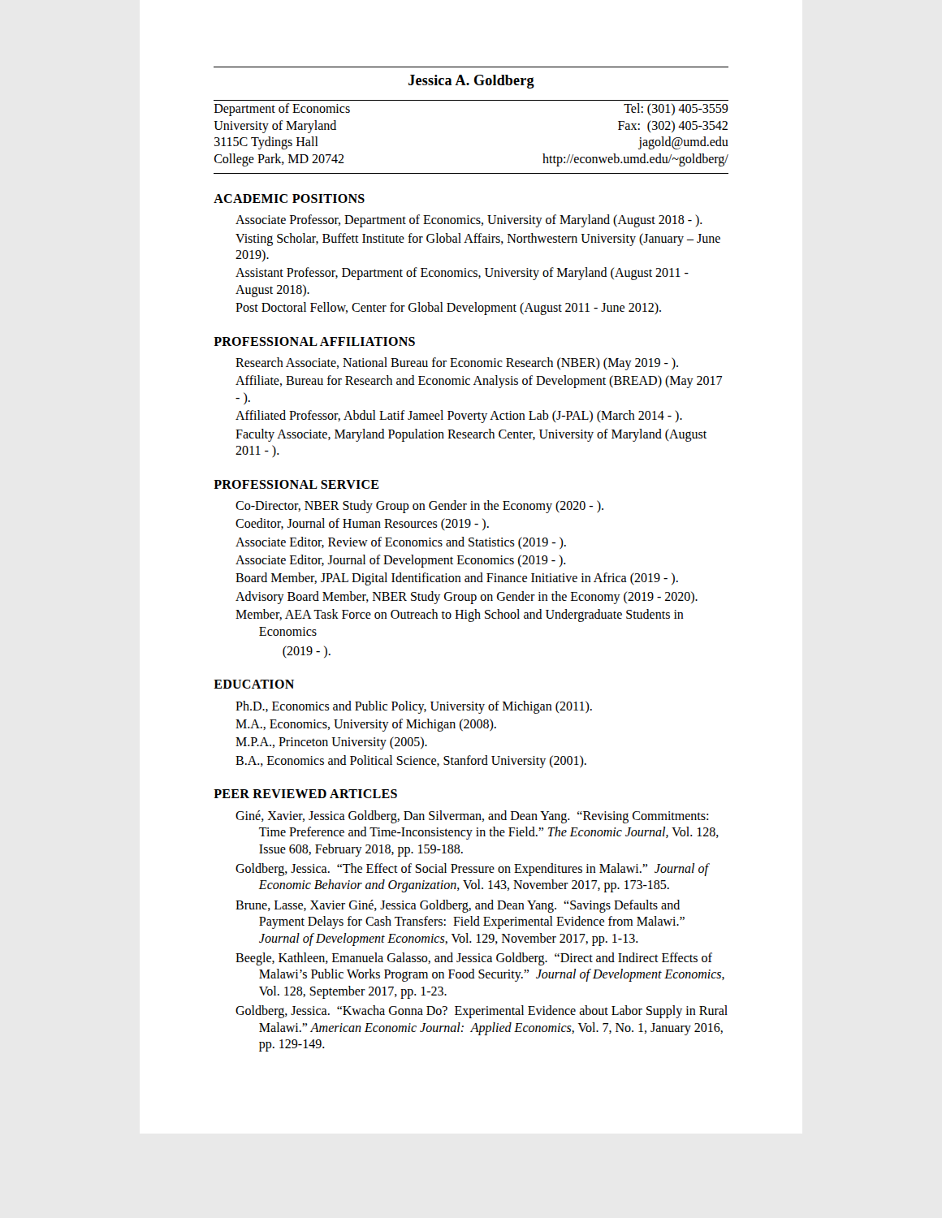Jessica A. Goldberg
| Department of Economics | Tel: (301) 405-3559 |
| University of Maryland | Fax: (302) 405-3542 |
| 3115C Tydings Hall | jagold@umd.edu |
| College Park, MD 20742 | http://econweb.umd.edu/~goldberg/ |
Academic Positions
Associate Professor, Department of Economics, University of Maryland (August 2018 - ).
Visting Scholar, Buffett Institute for Global Affairs, Northwestern University (January – June 2019).
Assistant Professor, Department of Economics, University of Maryland (August 2011 - August 2018).
Post Doctoral Fellow, Center for Global Development (August 2011 - June 2012).
Professional Affiliations
Research Associate, National Bureau for Economic Research (NBER) (May 2019 - ).
Affiliate, Bureau for Research and Economic Analysis of Development (BREAD) (May 2017 - ).
Affiliated Professor, Abdul Latif Jameel Poverty Action Lab (J-PAL) (March 2014 - ).
Faculty Associate, Maryland Population Research Center, University of Maryland (August 2011 - ).
Professional Service
Co-Director, NBER Study Group on Gender in the Economy (2020 - ).
Coeditor, Journal of Human Resources (2019 - ).
Associate Editor, Review of Economics and Statistics (2019 - ).
Associate Editor, Journal of Development Economics (2019 - ).
Board Member, JPAL Digital Identification and Finance Initiative in Africa (2019 - ).
Advisory Board Member, NBER Study Group on Gender in the Economy (2019 - 2020).
Member, AEA Task Force on Outreach to High School and Undergraduate Students in Economics
(2019 - ).
Education
Ph.D., Economics and Public Policy, University of Michigan (2011).
M.A., Economics, University of Michigan (2008).
M.P.A., Princeton University (2005).
B.A., Economics and Political Science, Stanford University (2001).
Peer Reviewed Articles
Giné, Xavier, Jessica Goldberg, Dan Silverman, and Dean Yang. “Revising Commitments: Time Preference and Time-Inconsistency in the Field.” The Economic Journal, Vol. 128, Issue 608, February 2018, pp. 159-188.
Goldberg, Jessica. “The Effect of Social Pressure on Expenditures in Malawi.” Journal of Economic Behavior and Organization, Vol. 143, November 2017, pp. 173-185.
Brune, Lasse, Xavier Giné, Jessica Goldberg, and Dean Yang. “Savings Defaults and Payment Delays for Cash Transfers: Field Experimental Evidence from Malawi.” Journal of Development Economics, Vol. 129, November 2017, pp. 1-13.
Beegle, Kathleen, Emanuela Galasso, and Jessica Goldberg. “Direct and Indirect Effects of Malawi’s Public Works Program on Food Security.” Journal of Development Economics, Vol. 128, September 2017, pp. 1-23.
Goldberg, Jessica. “Kwacha Gonna Do? Experimental Evidence about Labor Supply in Rural Malawi.” American Economic Journal: Applied Economics, Vol. 7, No. 1, January 2016, pp. 129-149.